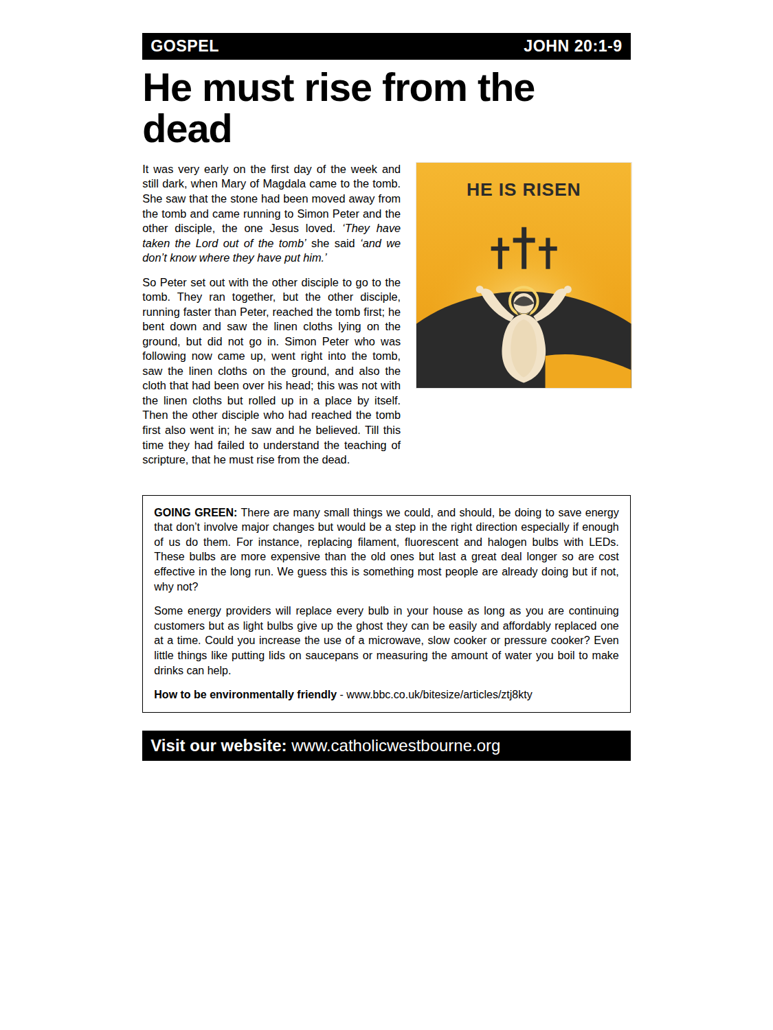GOSPEL JOHN 20:1-9
He must rise from the dead
It was very early on the first day of the week and still dark, when Mary of Magdala came to the tomb. She saw that the stone had been moved away from the tomb and came running to Simon Peter and the other disciple, the one Jesus loved. ‘They have taken the Lord out of the tomb’ she said ‘and we don’t know where they have put him.’
So Peter set out with the other disciple to go to the tomb. They ran together, but the other disciple, running faster than Peter, reached the tomb first; he bent down and saw the linen cloths lying on the ground, but did not go in. Simon Peter who was following now came up, went right into the tomb, saw the linen cloths on the ground, and also the cloth that had been over his head; this was not with the linen cloths but rolled up in a place by itself. Then the other disciple who had reached the tomb first also went in; he saw and he believed. Till this time they had failed to understand the teaching of scripture, that he must rise from the dead.
HE IS RISEN
GOING GREEN: There are many small things we could, and should, be doing to save energy that don’t involve major changes but would be a step in the right direction especially if enough of us do them. For instance, replacing filament, fluorescent and halogen bulbs with LEDs. These bulbs are more expensive than the old ones but last a great deal longer so are cost effective in the long run. We guess this is something most people are already doing but if not, why not?
Some energy providers will replace every bulb in your house as long as you are continuing customers but as light bulbs give up the ghost they can be easily and affordably replaced one at a time. Could you increase the use of a microwave, slow cooker or pressure cooker? Even little things like putting lids on saucepans or measuring the amount of water you boil to make drinks can help.
How to be environmentally friendly - www.bbc.co.uk/bitesize/articles/ztj8kty
Visit our website: www.catholicwestbourne.org